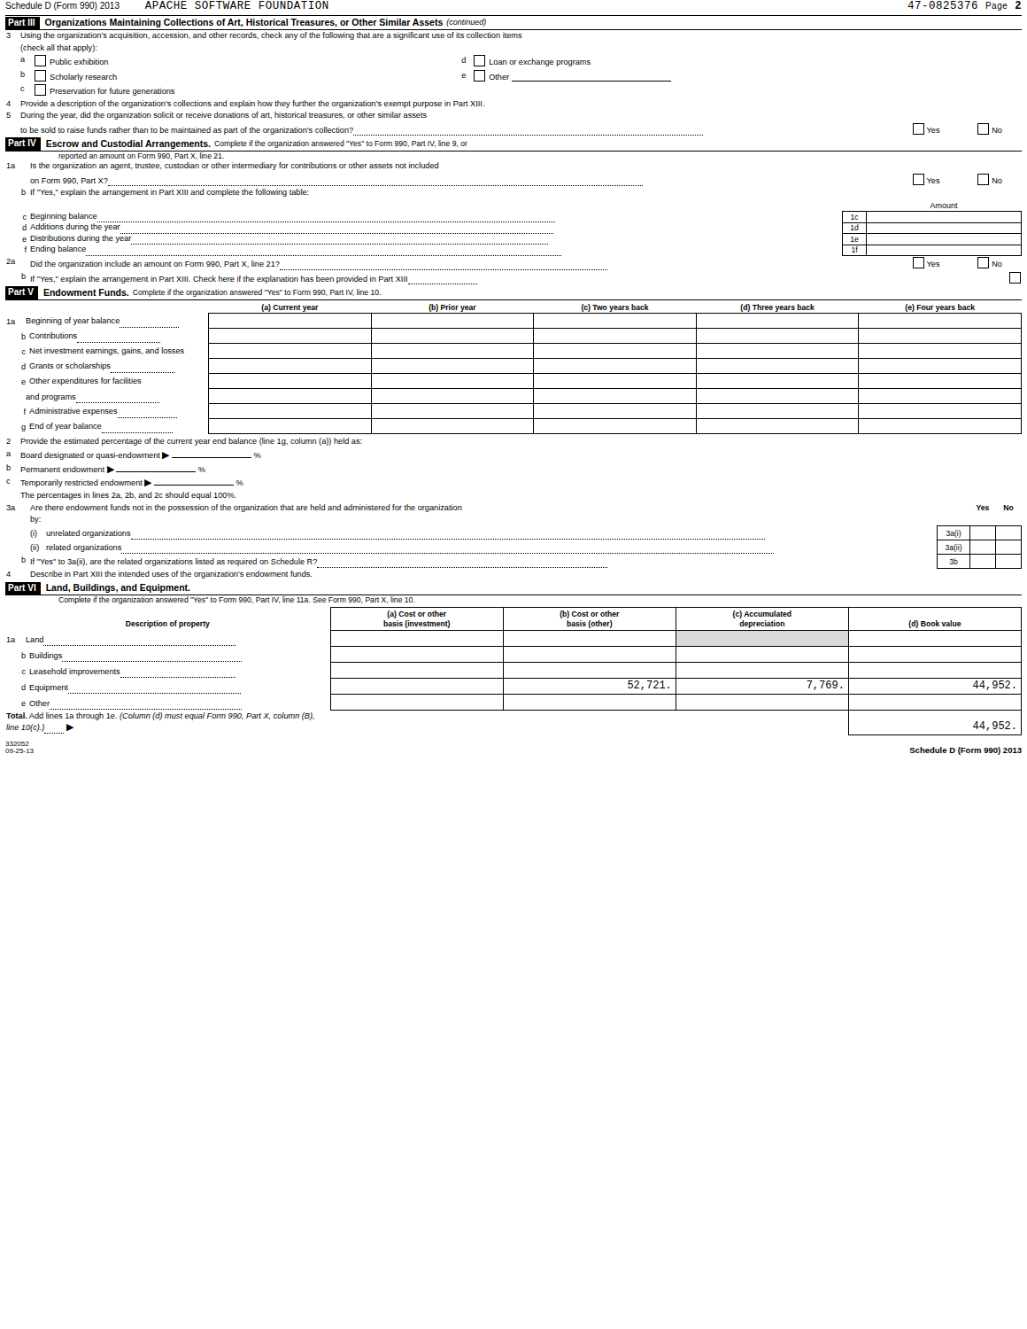Schedule D (Form 990) 2013 APACHE SOFTWARE FOUNDATION
47-0825376 Page 2
Part III
Organizations Maintaining Collections of Art, Historical Treasures, or Other Similar Assets (continued)
| 3 | Using the organization's acquisition, accession, and other records, check any of the following that are a significant use of its collection items |
| | (check all that apply): |
| | a | Public exhibition | d Loan or exchange programs |
| | b | Scholarly research | e Other |
| | c | Preservation for future generations |
| 4 | Provide a description of the organization's collections and explain how they further the organization's exempt purpose in Part XIII. |
| 5 | During the year, did the organization solicit or receive donations of art, historical treasures, or other similar assets |
| | to be sold to raise funds rather than to be maintained as part of the organization's collection? | Yes | No |
Part IV
Escrow and Custodial Arrangements. Complete if the organization answered "Yes" to Form 990, Part IV, line 9, or
reported an amount on Form 990, Part X, line 21.
| 1a | Is the organization an agent, trustee, custodian or other intermediary for contributions or other assets not included |
| | on Form 990, Part X? | Yes | No |
| b | If "Yes," explain the arrangement in Part XIII and complete the following table: |
| | | Amount |
| c Beginning balance | 1c | |
| d Additions during the year | 1d | |
| e Distributions during the year | 1e | |
| f Ending balance | 1f | |
| 2a | Did the organization include an amount on Form 990, Part X, line 21? | Yes | No |
| b | If "Yes," explain the arrangement in Part XIII. Check here if the explanation has been provided in Part XIII | |
Part V
Endowment Funds. Complete if the organization answered "Yes" to Form 990, Part IV, line 10.
| | (a) Current year | (b) Prior year | (c) Two years back | (d) Three years back | (e) Four years back |
| --- | --- | --- | --- | --- | --- |
| 1a Beginning of year balance | | | | | |
| b Contributions | | | | | |
| c Net investment earnings, gains, and losses | | | | | |
| d Grants or scholarships | | | | | |
| e Other expenditures for facilities | | | | | |
| and programs | | | | | |
| f Administrative expenses | | | | | |
| g End of year balance | | | | | |
| 2 | Provide the estimated percentage of the current year end balance (line 1g, column (a)) held as: |
| a | Board designated or quasi-endowment ▶ % | |
| b | Permanent endowment ▶ % | |
| c | Temporarily restricted endowment ▶ % | |
| | The percentages in lines 2a, 2b, and 2c should equal 100%. |
| 3a | Are there endowment funds not in the possession of the organization that are held and administered for the organization | | Yes | No |
| | by: | | | |
| | (i) unrelated organizations | 3a(i) | | |
| | (ii) related organizations | 3a(ii) | | |
| b | If "Yes" to 3a(ii), are the related organizations listed as required on Schedule R? | 3b | | |
| 4 | Describe in Part XIII the intended uses of the organization's endowment funds. |
Part VI
Land, Buildings, and Equipment.
Complete if the organization answered "Yes" to Form 990, Part IV, line 11a. See Form 990, Part X, line 10.
| Description of property | (a) Cost or other basis (investment) | (b) Cost or other basis (other) | (c) Accumulated depreciation | (d) Book value |
| --- | --- | --- | --- | --- |
| 1a Land | | | | |
| b Buildings | | | | |
| c Leasehold improvements | | | | |
| d Equipment | | 52,721. | 7,769. | 44,952. |
| e Other | | | | |
| Total. Add lines 1a through 1e. (Column (d) must equal Form 990, Part X, column (B), line 10(c).) ▶ | | | | 44,952. |
332052
09-25-13
Schedule D (Form 990) 2013